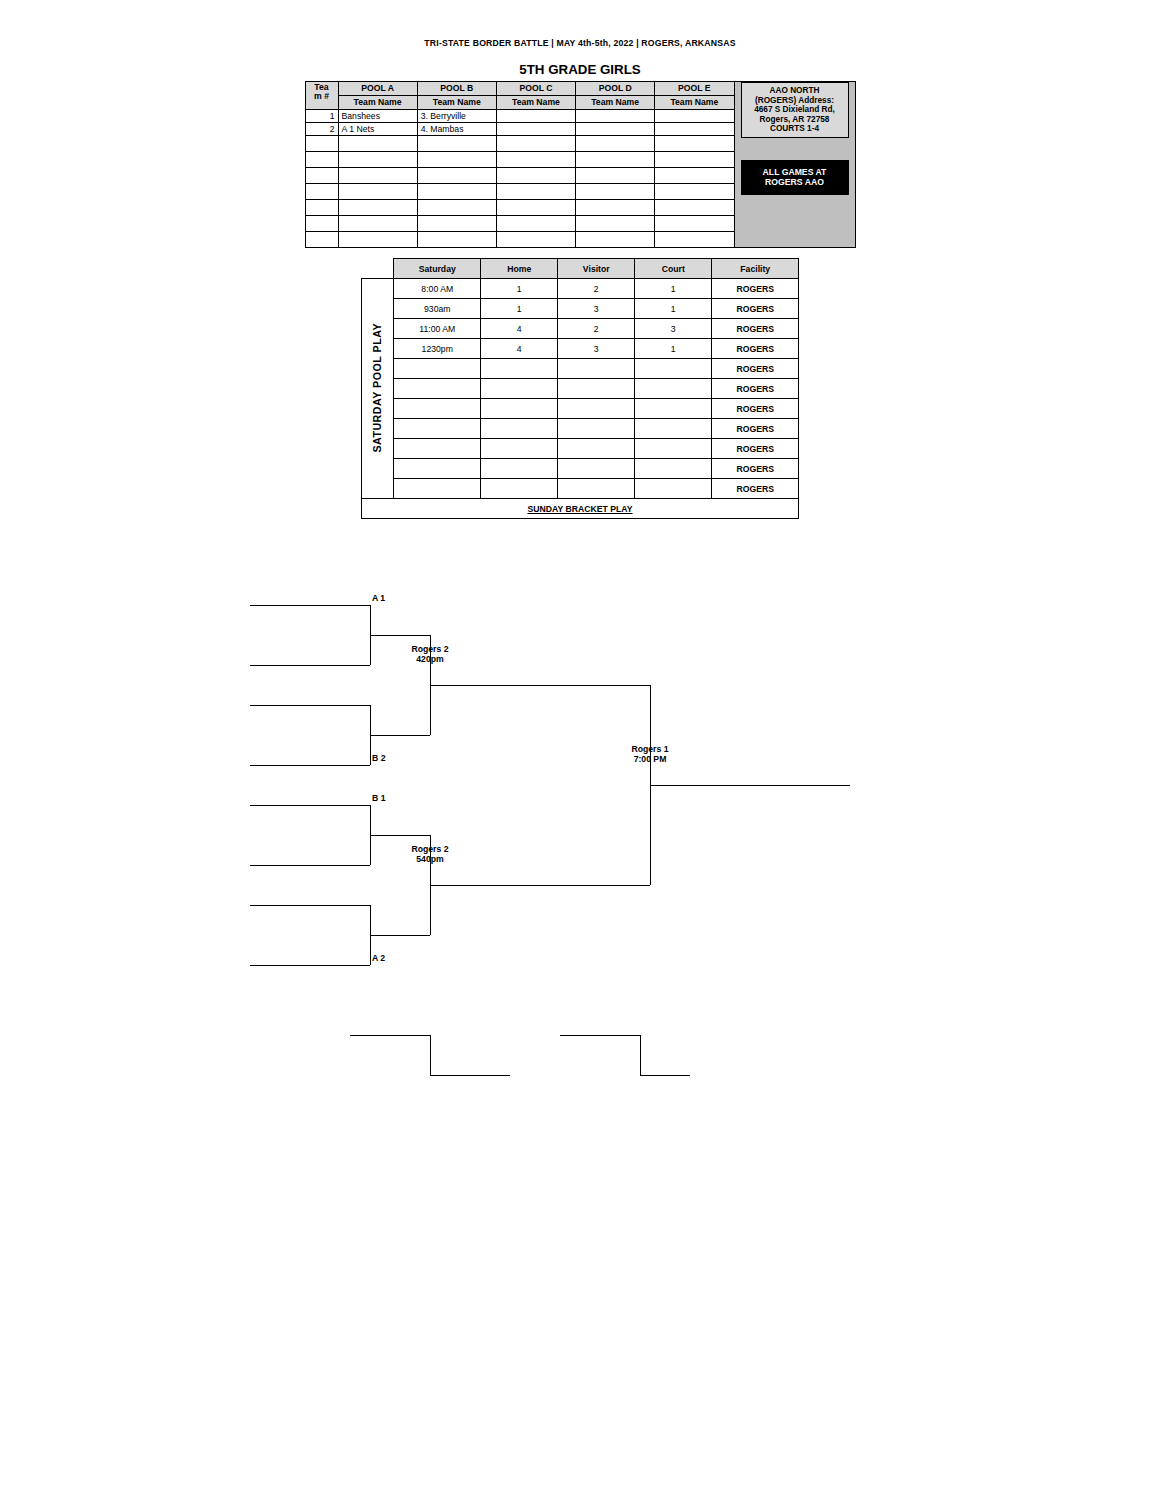TRI-STATE BORDER BATTLE | MAY 4th-5th, 2022 | ROGERS, ARKANSAS
5TH GRADE GIRLS
| Tea m # | POOL A | POOL B | POOL C | POOL D | POOL E |
| --- | --- | --- | --- | --- | --- |
| Team Name | Team Name | Team Name | Team Name | Team Name |
| 1 | Banshees | 3. Berryville | | | |
| 2 | A 1 Nets | 4. Mambas | | | |
AAO NORTH
(ROGERS) Address:
4667 S Dixieland Rd,
Rogers, AR 72758
COURTS 1-4
ALL GAMES AT
ROGERS AAO
| | Saturday | Home | Visitor | Court | Facility |
| --- | --- | --- | --- | --- | --- |
| SATURDAY POOL PLAY | 8:00 AM | 1 | 2 | 1 | ROGERS |
| 930am | 1 | 3 | 1 | ROGERS |
| 11:00 AM | 4 | 2 | 3 | ROGERS |
| 1230pm | 4 | 3 | 1 | ROGERS |
| | | | | ROGERS |
| | | | | ROGERS |
| | | | | ROGERS |
| | | | | ROGERS |
| | | | | ROGERS |
| | | | | ROGERS |
| | | | | ROGERS |
| SUNDAY BRACKET PLAY |
A 1
B 2
Rogers 2
420pm
B 1
A 2
Rogers 2
540pm
Rogers 1
7:00 PM